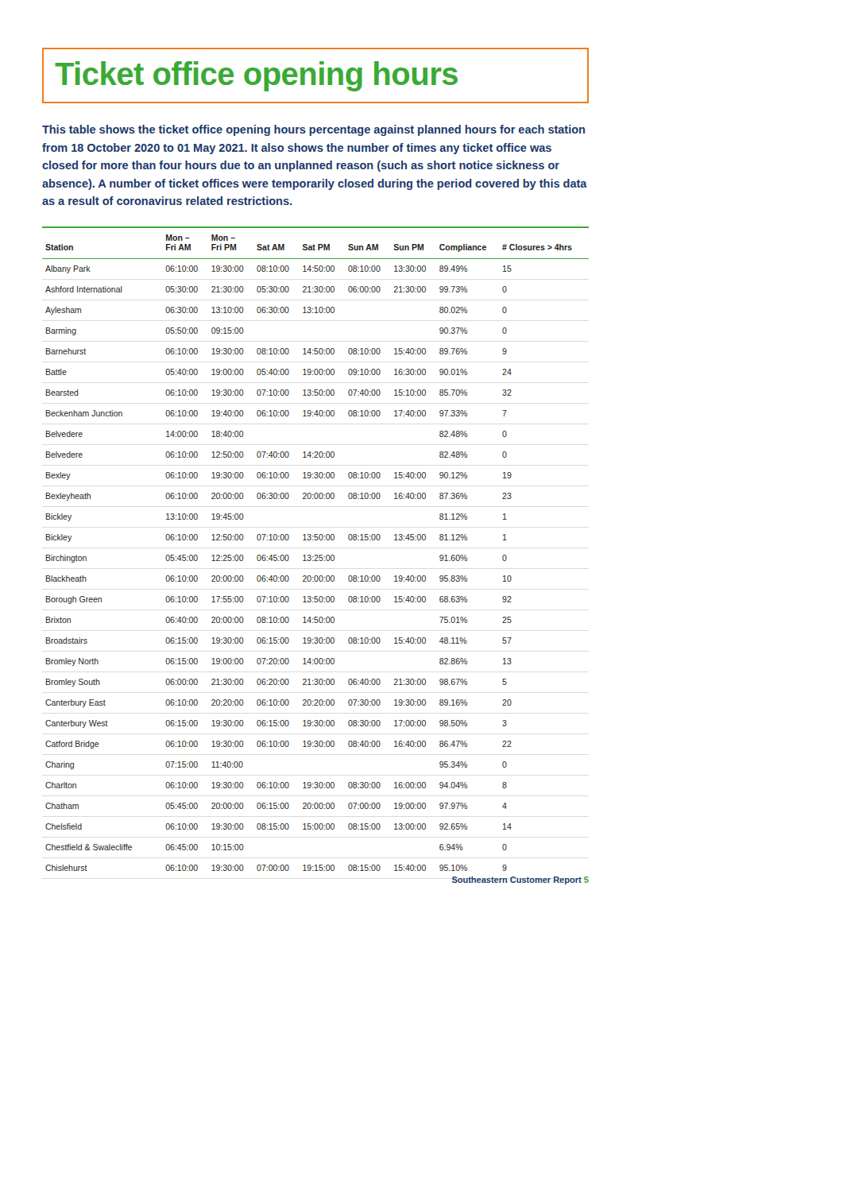Ticket office opening hours
This table shows the ticket office opening hours percentage against planned hours for each station from 18 October 2020 to 01 May 2021. It also shows the number of times any ticket office was closed for more than four hours due to an unplanned reason (such as short notice sickness or absence). A number of ticket offices were temporarily closed during the period covered by this data as a result of coronavirus related restrictions.
| Station | Mon – Fri AM | Mon – Fri PM | Sat AM | Sat PM | Sun AM | Sun PM | Compliance | # Closures > 4hrs |
| --- | --- | --- | --- | --- | --- | --- | --- | --- |
| Albany Park | 06:10:00 | 19:30:00 | 08:10:00 | 14:50:00 | 08:10:00 | 13:30:00 | 89.49% | 15 |
| Ashford International | 05:30:00 | 21:30:00 | 05:30:00 | 21:30:00 | 06:00:00 | 21:30:00 | 99.73% | 0 |
| Aylesham | 06:30:00 | 13:10:00 | 06:30:00 | 13:10:00 | | | 80.02% | 0 |
| Barming | 05:50:00 | 09:15:00 | | | | | 90.37% | 0 |
| Barnehurst | 06:10:00 | 19:30:00 | 08:10:00 | 14:50:00 | 08:10:00 | 15:40:00 | 89.76% | 9 |
| Battle | 05:40:00 | 19:00:00 | 05:40:00 | 19:00:00 | 09:10:00 | 16:30:00 | 90.01% | 24 |
| Bearsted | 06:10:00 | 19:30:00 | 07:10:00 | 13:50:00 | 07:40:00 | 15:10:00 | 85.70% | 32 |
| Beckenham Junction | 06:10:00 | 19:40:00 | 06:10:00 | 19:40:00 | 08:10:00 | 17:40:00 | 97.33% | 7 |
| Belvedere | 14:00:00 | 18:40:00 | | | | | 82.48% | 0 |
| Belvedere | 06:10:00 | 12:50:00 | 07:40:00 | 14:20:00 | | | 82.48% | 0 |
| Bexley | 06:10:00 | 19:30:00 | 06:10:00 | 19:30:00 | 08:10:00 | 15:40:00 | 90.12% | 19 |
| Bexleyheath | 06:10:00 | 20:00:00 | 06:30:00 | 20:00:00 | 08:10:00 | 16:40:00 | 87.36% | 23 |
| Bickley | 13:10:00 | 19:45:00 | | | | | 81.12% | 1 |
| Bickley | 06:10:00 | 12:50:00 | 07:10:00 | 13:50:00 | 08:15:00 | 13:45:00 | 81.12% | 1 |
| Birchington | 05:45:00 | 12:25:00 | 06:45:00 | 13:25:00 | | | 91.60% | 0 |
| Blackheath | 06:10:00 | 20:00:00 | 06:40:00 | 20:00:00 | 08:10:00 | 19:40:00 | 95.83% | 10 |
| Borough Green | 06:10:00 | 17:55:00 | 07:10:00 | 13:50:00 | 08:10:00 | 15:40:00 | 68.63% | 92 |
| Brixton | 06:40:00 | 20:00:00 | 08:10:00 | 14:50:00 | | | 75.01% | 25 |
| Broadstairs | 06:15:00 | 19:30:00 | 06:15:00 | 19:30:00 | 08:10:00 | 15:40:00 | 48.11% | 57 |
| Bromley North | 06:15:00 | 19:00:00 | 07:20:00 | 14:00:00 | | | 82.86% | 13 |
| Bromley South | 06:00:00 | 21:30:00 | 06:20:00 | 21:30:00 | 06:40:00 | 21:30:00 | 98.67% | 5 |
| Canterbury East | 06:10:00 | 20:20:00 | 06:10:00 | 20:20:00 | 07:30:00 | 19:30:00 | 89.16% | 20 |
| Canterbury West | 06:15:00 | 19:30:00 | 06:15:00 | 19:30:00 | 08:30:00 | 17:00:00 | 98.50% | 3 |
| Catford Bridge | 06:10:00 | 19:30:00 | 06:10:00 | 19:30:00 | 08:40:00 | 16:40:00 | 86.47% | 22 |
| Charing | 07:15:00 | 11:40:00 | | | | | 95.34% | 0 |
| Charlton | 06:10:00 | 19:30:00 | 06:10:00 | 19:30:00 | 08:30:00 | 16:00:00 | 94.04% | 8 |
| Chatham | 05:45:00 | 20:00:00 | 06:15:00 | 20:00:00 | 07:00:00 | 19:00:00 | 97.97% | 4 |
| Chelsfield | 06:10:00 | 19:30:00 | 08:15:00 | 15:00:00 | 08:15:00 | 13:00:00 | 92.65% | 14 |
| Chestfield & Swalecliffe | 06:45:00 | 10:15:00 | | | | | 6.94% | 0 |
| Chislehurst | 06:10:00 | 19:30:00 | 07:00:00 | 19:15:00 | 08:15:00 | 15:40:00 | 95.10% | 9 |
Southeastern Customer Report 5